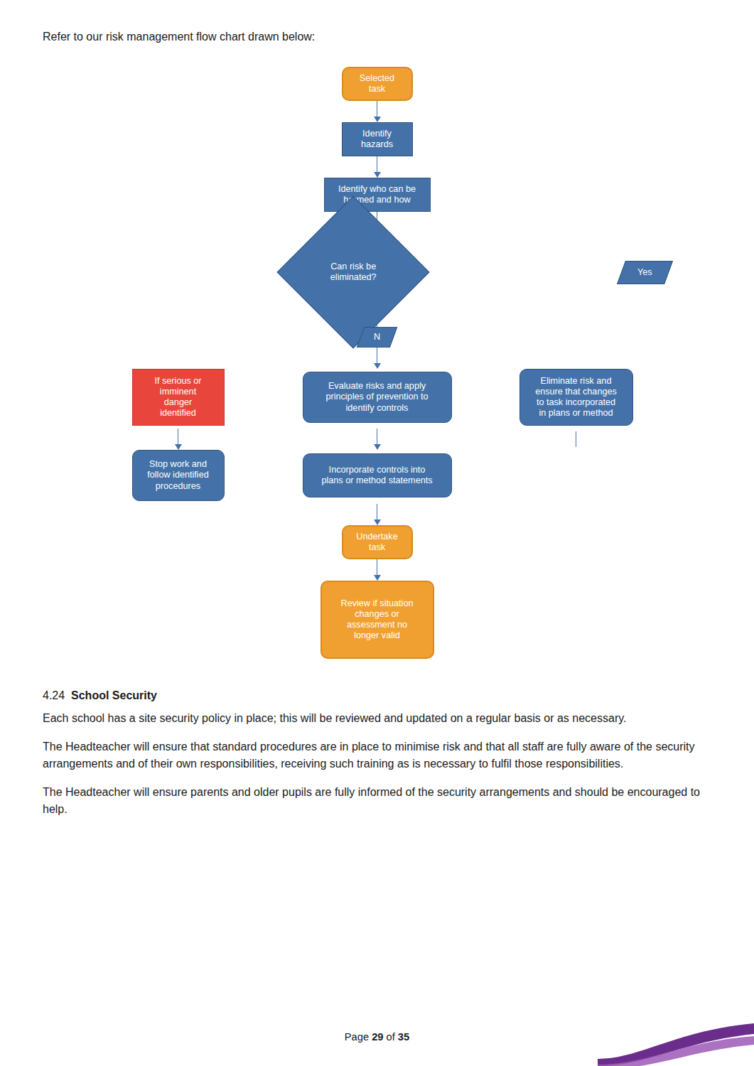Refer to our risk management flow chart drawn below:
Selected
task
Identify
hazards
Identify who can be
harmed and how
Can risk be
eliminated?
Yes
N
If serious or
imminent
danger
identified
Evaluate risks and apply
principles of prevention to
identify controls
Eliminate risk and
ensure that changes
to task incorporated
in plans or method
Stop work and
follow identified
procedures
Incorporate controls into
plans or method statements
Undertake
task
Review if situation
changes or
assessment no
longer valid
4.24 School Security
Each school has a site security policy in place; this will be reviewed and updated on a regular basis or as necessary.
The Headteacher will ensure that standard procedures are in place to minimise risk and that all staff are fully aware of the security arrangements and of their own responsibilities, receiving such training as is necessary to fulfil those responsibilities.
The Headteacher will ensure parents and older pupils are fully informed of the security arrangements and should be encouraged to help.
Page 29 of 35